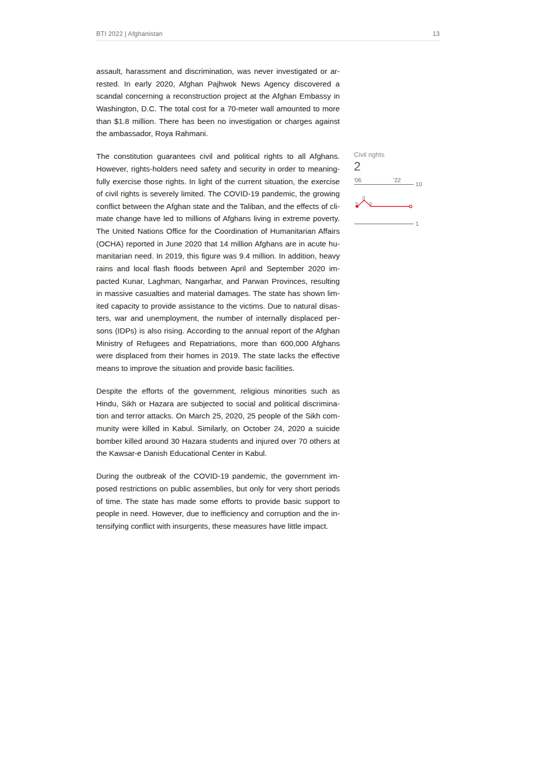BTI 2022 | Afghanistan 13
assault, harassment and discrimination, was never investigated or arrested. In early 2020, Afghan Pajhwok News Agency discovered a scandal concerning a reconstruction project at the Afghan Embassy in Washington, D.C. The total cost for a 70-meter wall amounted to more than $1.8 million. There has been no investigation or charges against the ambassador, Roya Rahmani.
The constitution guarantees civil and political rights to all Afghans. However, rights-holders need safety and security in order to meaningfully exercise those rights. In light of the current situation, the exercise of civil rights is severely limited. The COVID-19 pandemic, the growing conflict between the Afghan state and the Taliban, and the effects of climate change have led to millions of Afghans living in extreme poverty. The United Nations Office for the Coordination of Humanitarian Affairs (OCHA) reported in June 2020 that 14 million Afghans are in acute humanitarian need. In 2019, this figure was 9.4 million. In addition, heavy rains and local flash floods between April and September 2020 impacted Kunar, Laghman, Nangarhar, and Parwan Provinces, resulting in massive casualties and material damages. The state has shown limited capacity to provide assistance to the victims. Due to natural disasters, war and unemployment, the number of internally displaced persons (IDPs) is also rising. According to the annual report of the Afghan Ministry of Refugees and Repatriations, more than 600,000 Afghans were displaced from their homes in 2019. The state lacks the effective means to improve the situation and provide basic facilities.
Despite the efforts of the government, religious minorities such as Hindu, Sikh or Hazara are subjected to social and political discrimination and terror attacks. On March 25, 2020, 25 people of the Sikh community were killed in Kabul. Similarly, on October 24, 2020 a suicide bomber killed around 30 Hazara students and injured over 70 others at the Kawsar-e Danish Educational Center in Kabul.
During the outbreak of the COVID-19 pandemic, the government imposed restrictions on public assemblies, but only for very short periods of time. The state has made some efforts to provide basic support to people in need. However, due to inefficiency and corruption and the intensifying conflict with insurgents, these measures have little impact.
Civil rights
2
'06
'22
10
1
2
3
2